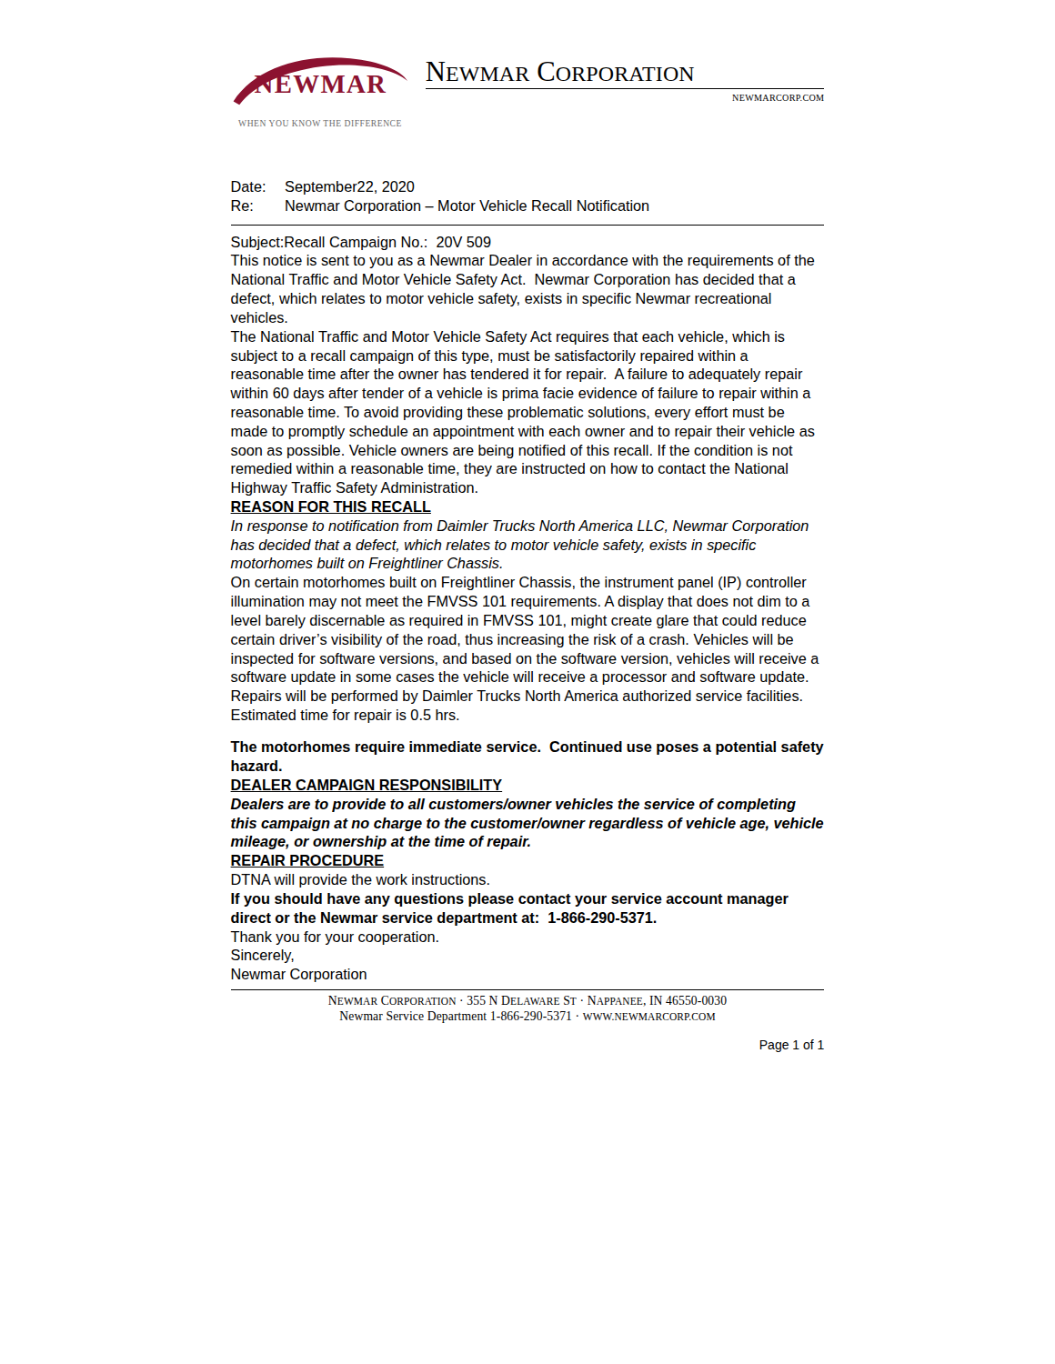NEWMAR
WHEN YOU KNOW THE DIFFERENCE
NEWMAR CORPORATION
NEWMARCORP.COM
Date: September22, 2020
Re: Newmar Corporation – Motor Vehicle Recall Notification
Subject:Recall Campaign No.: 20V 509
This notice is sent to you as a Newmar Dealer in accordance with the requirements of the National Traffic and Motor Vehicle Safety Act. Newmar Corporation has decided that a defect, which relates to motor vehicle safety, exists in specific Newmar recreational vehicles.
The National Traffic and Motor Vehicle Safety Act requires that each vehicle, which is subject to a recall campaign of this type, must be satisfactorily repaired within a reasonable time after the owner has tendered it for repair. A failure to adequately repair within 60 days after tender of a vehicle is prima facie evidence of failure to repair within a reasonable time. To avoid providing these problematic solutions, every effort must be made to promptly schedule an appointment with each owner and to repair their vehicle as soon as possible. Vehicle owners are being notified of this recall. If the condition is not remedied within a reasonable time, they are instructed on how to contact the National Highway Traffic Safety Administration.
REASON FOR THIS RECALL
In response to notification from Daimler Trucks North America LLC, Newmar Corporation has decided that a defect, which relates to motor vehicle safety, exists in specific motorhomes built on Freightliner Chassis.
On certain motorhomes built on Freightliner Chassis, the instrument panel (IP) controller illumination may not meet the FMVSS 101 requirements. A display that does not dim to a level barely discernable as required in FMVSS 101, might create glare that could reduce certain driver’s visibility of the road, thus increasing the risk of a crash. Vehicles will be inspected for software versions, and based on the software version, vehicles will receive a software update in some cases the vehicle will receive a processor and software update. Repairs will be performed by Daimler Trucks North America authorized service facilities. Estimated time for repair is 0.5 hrs.
The motorhomes require immediate service. Continued use poses a potential safety hazard.
DEALER CAMPAIGN RESPONSIBILITY
Dealers are to provide to all customers/owner vehicles the service of completing this campaign at no charge to the customer/owner regardless of vehicle age, vehicle mileage, or ownership at the time of repair.
REPAIR PROCEDURE
DTNA will provide the work instructions.
If you should have any questions please contact your service account manager direct or the Newmar service department at: 1-866-290-5371.
Thank you for your cooperation.
Sincerely,
Newmar Corporation
NEWMAR CORPORATION · 355 N DELAWARE ST · NAPPANEE, IN 46550-0030
Newmar Service Department 1-866-290-5371 · WWW.NEWMARCORP.COM
Page 1 of 1